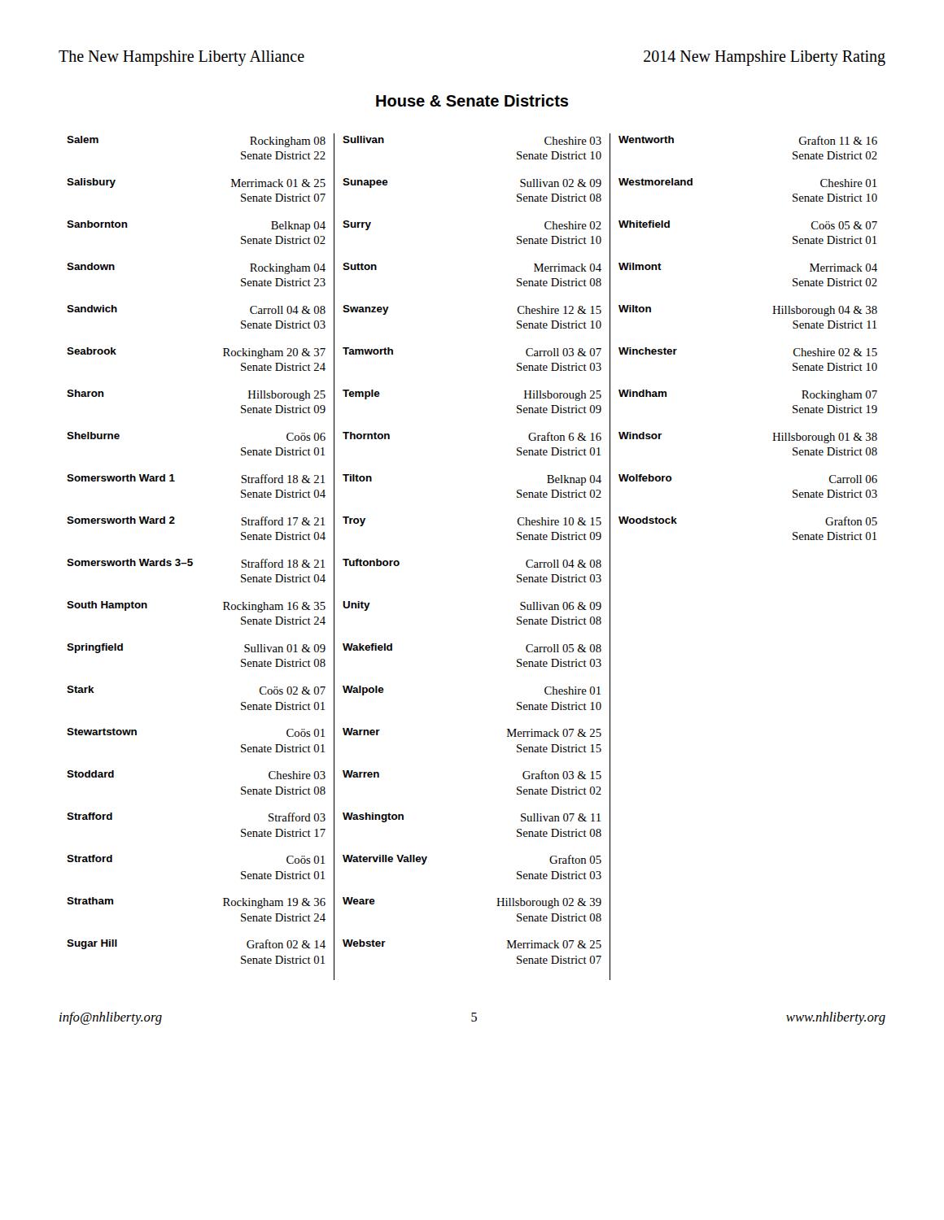The New Hampshire Liberty Alliance
2014 New Hampshire Liberty Rating
House & Senate Districts
| Salem | Rockingham 08 Senate District 22 |
| Salisbury | Merrimack 01 & 25 Senate District 07 |
| Sanbornton | Belknap 04 Senate District 02 |
| Sandown | Rockingham 04 Senate District 23 |
| Sandwich | Carroll 04 & 08 Senate District 03 |
| Seabrook | Rockingham 20 & 37 Senate District 24 |
| Sharon | Hillsborough 25 Senate District 09 |
| Shelburne | Coös 06 Senate District 01 |
| Somersworth Ward 1 | Strafford 18 & 21 Senate District 04 |
| Somersworth Ward 2 | Strafford 17 & 21 Senate District 04 |
| Somersworth Wards 3–5 | Strafford 18 & 21 Senate District 04 |
| South Hampton | Rockingham 16 & 35 Senate District 24 |
| Springfield | Sullivan 01 & 09 Senate District 08 |
| Stark | Coös 02 & 07 Senate District 01 |
| Stewartstown | Coös 01 Senate District 01 |
| Stoddard | Cheshire 03 Senate District 08 |
| Strafford | Strafford 03 Senate District 17 |
| Stratford | Coös 01 Senate District 01 |
| Stratham | Rockingham 19 & 36 Senate District 24 |
| Sugar Hill | Grafton 02 & 14 Senate District 01 |
| Sullivan | Cheshire 03 Senate District 10 |
| Sunapee | Sullivan 02 & 09 Senate District 08 |
| Surry | Cheshire 02 Senate District 10 |
| Sutton | Merrimack 04 Senate District 08 |
| Swanzey | Cheshire 12 & 15 Senate District 10 |
| Tamworth | Carroll 03 & 07 Senate District 03 |
| Temple | Hillsborough 25 Senate District 09 |
| Thornton | Grafton 6 & 16 Senate District 01 |
| Tilton | Belknap 04 Senate District 02 |
| Troy | Cheshire 10 & 15 Senate District 09 |
| Tuftonboro | Carroll 04 & 08 Senate District 03 |
| Unity | Sullivan 06 & 09 Senate District 08 |
| Wakefield | Carroll 05 & 08 Senate District 03 |
| Walpole | Cheshire 01 Senate District 10 |
| Warner | Merrimack 07 & 25 Senate District 15 |
| Warren | Grafton 03 & 15 Senate District 02 |
| Washington | Sullivan 07 & 11 Senate District 08 |
| Waterville Valley | Grafton 05 Senate District 03 |
| Weare | Hillsborough 02 & 39 Senate District 08 |
| Webster | Merrimack 07 & 25 Senate District 07 |
| Wentworth | Grafton 11 & 16 Senate District 02 |
| Westmoreland | Cheshire 01 Senate District 10 |
| Whitefield | Coös 05 & 07 Senate District 01 |
| Wilmont | Merrimack 04 Senate District 02 |
| Wilton | Hillsborough 04 & 38 Senate District 11 |
| Winchester | Cheshire 02 & 15 Senate District 10 |
| Windham | Rockingham 07 Senate District 19 |
| Windsor | Hillsborough 01 & 38 Senate District 08 |
| Wolfeboro | Carroll 06 Senate District 03 |
| Woodstock | Grafton 05 Senate District 01 |
info@nhliberty.org
5
www.nhliberty.org